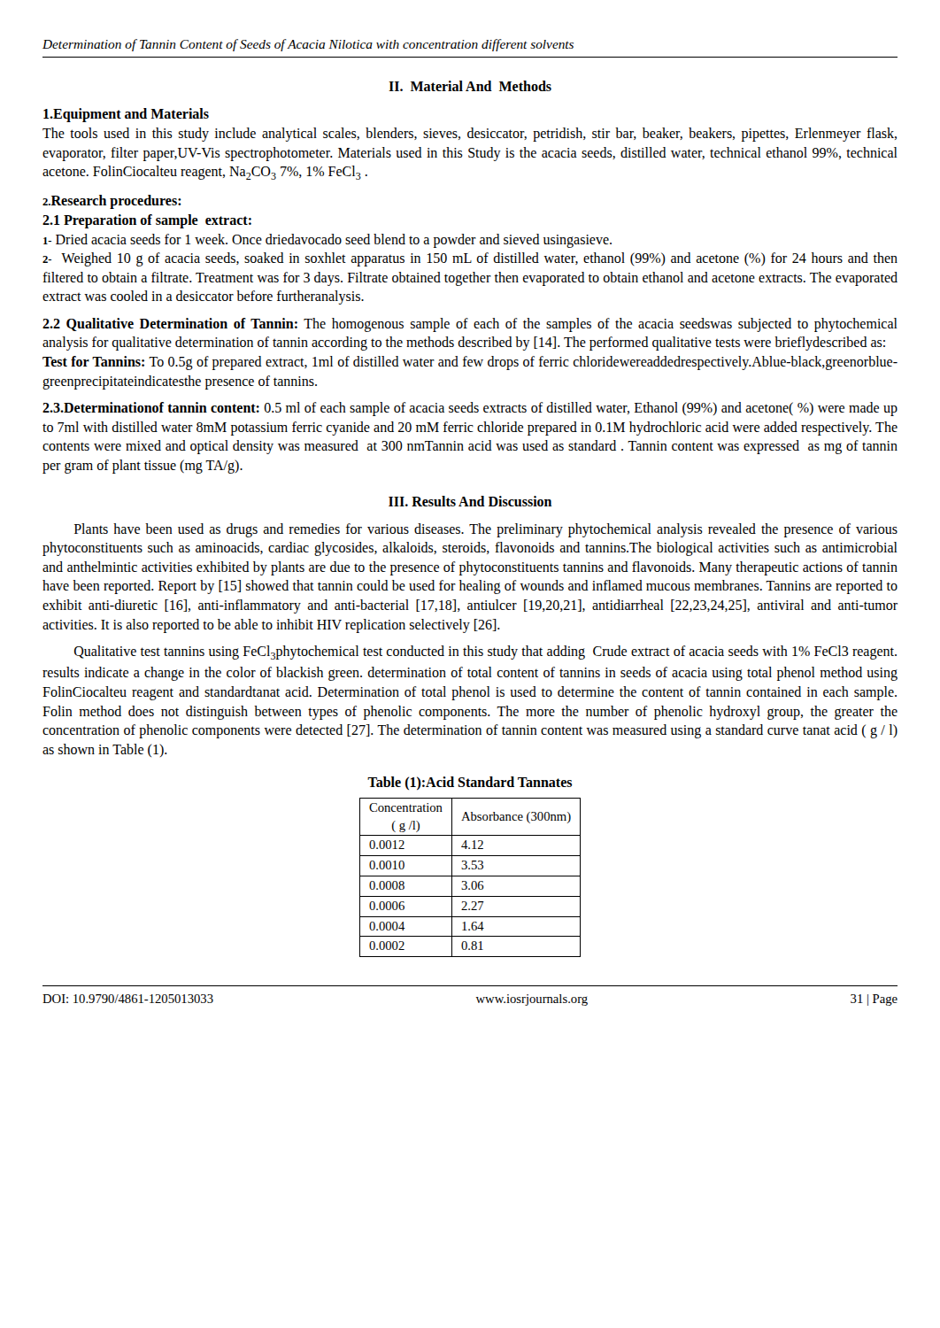Determination of Tannin Content of Seeds of Acacia Nilotica with concentration different solvents
II. Material And Methods
1.Equipment and Materials
The tools used in this study include analytical scales, blenders, sieves, desiccator, petridish, stir bar, beaker, beakers, pipettes, Erlenmeyer flask, evaporator, filter paper,UV-Vis spectrophotometer. Materials used in this Study is the acacia seeds, distilled water, technical ethanol 99%, technical acetone. FolinCiocalteu reagent, Na2CO3 7%, 1% FeCl3 .
2. Research procedures:
2.1 Preparation of sample extract:
1- Dried acacia seeds for 1 week. Once driedavocado seed blend to a powder and sieved usingasieve.
2- Weighed 10 g of acacia seeds, soaked in soxhlet apparatus in 150 mL of distilled water, ethanol (99%) and acetone (%) for 24 hours and then filtered to obtain a filtrate. Treatment was for 3 days. Filtrate obtained together then evaporated to obtain ethanol and acetone extracts. The evaporated extract was cooled in a desiccator before furtheranalysis.
2.2 Qualitative Determination of Tannin: The homogenous sample of each of the samples of the acacia seedswas subjected to phytochemical analysis for qualitative determination of tannin according to the methods described by [14]. The performed qualitative tests were brieflydescribed as:
Test for Tannins: To 0.5g of prepared extract, 1ml of distilled water and few drops of ferric chloridewereaddedrespectively.Ablue-black,greenorblue-greenprecipitateindicatesthe presence of tannins.
2.3.Determinationof tannin content: 0.5 ml of each sample of acacia seeds extracts of distilled water, Ethanol (99%) and acetone( %) were made up to 7ml with distilled water 8mM potassium ferric cyanide and 20 mM ferric chloride prepared in 0.1M hydrochloric acid were added respectively. The contents were mixed and optical density was measured at 300 nmTannin acid was used as standard . Tannin content was expressed as mg of tannin per gram of plant tissue (mg TA/g).
III. Results And Discussion
Plants have been used as drugs and remedies for various diseases. The preliminary phytochemical analysis revealed the presence of various phytoconstituents such as aminoacids, cardiac glycosides, alkaloids, steroids, flavonoids and tannins.The biological activities such as antimicrobial and anthelmintic activities exhibited by plants are due to the presence of phytoconstituents tannins and flavonoids. Many therapeutic actions of tannin have been reported. Report by [15] showed that tannin could be used for healing of wounds and inflamed mucous membranes. Tannins are reported to exhibit anti-diuretic [16], anti-inflammatory and anti-bacterial [17,18], antiulcer [19,20,21], antidiarrheal [22,23,24,25], antiviral and anti-tumor activities. It is also reported to be able to inhibit HIV replication selectively [26].
Qualitative test tannins using FeCl3phytochemical test conducted in this study that adding Crude extract of acacia seeds with 1% FeCl3 reagent. results indicate a change in the color of blackish green. determination of total content of tannins in seeds of acacia using total phenol method using FolinCiocalteu reagent and standardtanat acid. Determination of total phenol is used to determine the content of tannin contained in each sample. Folin method does not distinguish between types of phenolic components. The more the number of phenolic hydroxyl group, the greater the concentration of phenolic components were detected [27]. The determination of tannin content was measured using a standard curve tanat acid ( g / l) as shown in Table (1).
Table (1):Acid Standard Tannates
| Concentration ( g /l) | Absorbance (300nm) |
| --- | --- |
| 0.0012 | 4.12 |
| 0.0010 | 3.53 |
| 0.0008 | 3.06 |
| 0.0006 | 2.27 |
| 0.0004 | 1.64 |
| 0.0002 | 0.81 |
DOI: 10.9790/4861-1205013033 www.iosrjournals.org 31 | Page